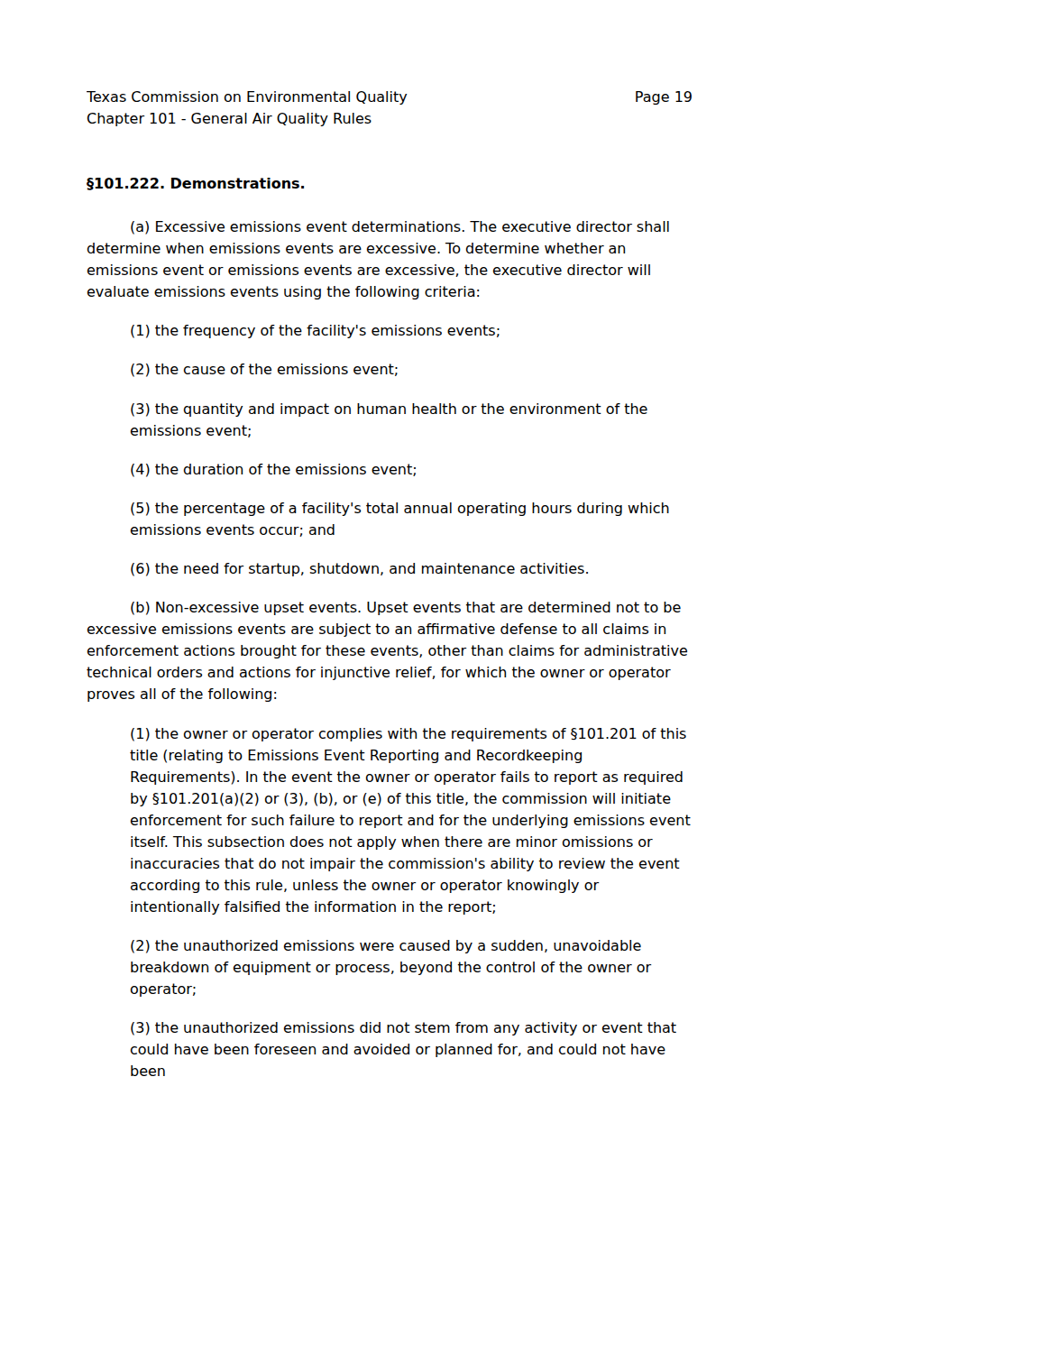Texas Commission on Environmental Quality
Chapter 101 - General Air Quality Rules
Page 19
§101.222. Demonstrations.
(a) Excessive emissions event determinations. The executive director shall determine when emissions events are excessive. To determine whether an emissions event or emissions events are excessive, the executive director will evaluate emissions events using the following criteria:
(1) the frequency of the facility's emissions events;
(2) the cause of the emissions event;
(3) the quantity and impact on human health or the environment of the emissions event;
(4) the duration of the emissions event;
(5) the percentage of a facility's total annual operating hours during which emissions events occur; and
(6) the need for startup, shutdown, and maintenance activities.
(b) Non-excessive upset events. Upset events that are determined not to be excessive emissions events are subject to an affirmative defense to all claims in enforcement actions brought for these events, other than claims for administrative technical orders and actions for injunctive relief, for which the owner or operator proves all of the following:
(1) the owner or operator complies with the requirements of §101.201 of this title (relating to Emissions Event Reporting and Recordkeeping Requirements). In the event the owner or operator fails to report as required by §101.201(a)(2) or (3), (b), or (e) of this title, the commission will initiate enforcement for such failure to report and for the underlying emissions event itself. This subsection does not apply when there are minor omissions or inaccuracies that do not impair the commission's ability to review the event according to this rule, unless the owner or operator knowingly or intentionally falsified the information in the report;
(2) the unauthorized emissions were caused by a sudden, unavoidable breakdown of equipment or process, beyond the control of the owner or operator;
(3) the unauthorized emissions did not stem from any activity or event that could have been foreseen and avoided or planned for, and could not have been